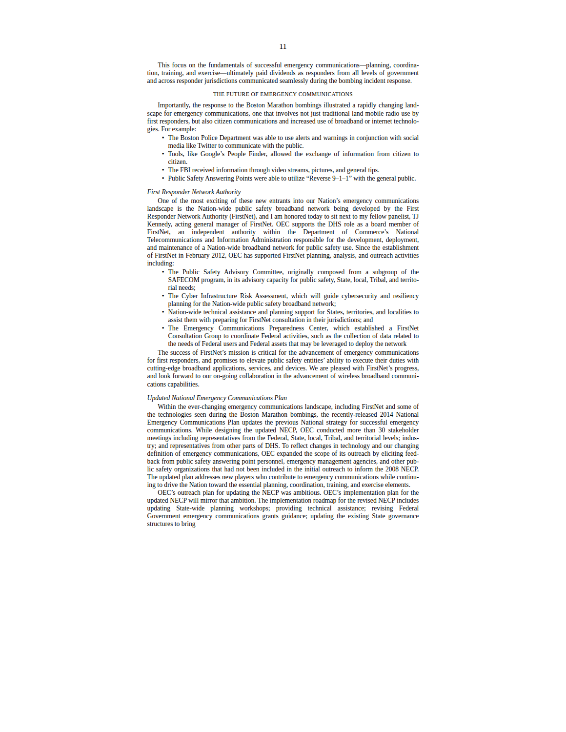11
This focus on the fundamentals of successful emergency communications—planning, coordination, training, and exercise—ultimately paid dividends as responders from all levels of government and across responder jurisdictions communicated seamlessly during the bombing incident response.
The Future of Emergency Communications
Importantly, the response to the Boston Marathon bombings illustrated a rapidly changing landscape for emergency communications, one that involves not just traditional land mobile radio use by first responders, but also citizen communications and increased use of broadband or internet technologies. For example:
The Boston Police Department was able to use alerts and warnings in conjunction with social media like Twitter to communicate with the public.
Tools, like Google’s People Finder, allowed the exchange of information from citizen to citizen.
The FBI received information through video streams, pictures, and general tips.
Public Safety Answering Points were able to utilize “Reverse 9–1–1” with the general public.
First Responder Network Authority
One of the most exciting of these new entrants into our Nation’s emergency communications landscape is the Nation-wide public safety broadband network being developed by the First Responder Network Authority (FirstNet), and I am honored today to sit next to my fellow panelist, TJ Kennedy, acting general manager of FirstNet. OEC supports the DHS role as a board member of FirstNet, an independent authority within the Department of Commerce’s National Telecommunications and Information Administration responsible for the development, deployment, and maintenance of a Nation-wide broadband network for public safety use. Since the establishment of FirstNet in February 2012, OEC has supported FirstNet planning, analysis, and outreach activities including:
The Public Safety Advisory Committee, originally composed from a subgroup of the SAFECOM program, in its advisory capacity for public safety, State, local, Tribal, and territorial needs;
The Cyber Infrastructure Risk Assessment, which will guide cybersecurity and resiliency planning for the Nation-wide public safety broadband network;
Nation-wide technical assistance and planning support for States, territories, and localities to assist them with preparing for FirstNet consultation in their jurisdictions; and
The Emergency Communications Preparedness Center, which established a FirstNet Consultation Group to coordinate Federal activities, such as the collection of data related to the needs of Federal users and Federal assets that may be leveraged to deploy the network
The success of FirstNet’s mission is critical for the advancement of emergency communications for first responders, and promises to elevate public safety entities’ ability to execute their duties with cutting-edge broadband applications, services, and devices. We are pleased with FirstNet’s progress, and look forward to our on-going collaboration in the advancement of wireless broadband communications capabilities.
Updated National Emergency Communications Plan
Within the ever-changing emergency communications landscape, including FirstNet and some of the technologies seen during the Boston Marathon bombings, the recently-released 2014 National Emergency Communications Plan updates the previous National strategy for successful emergency communications. While designing the updated NECP, OEC conducted more than 30 stakeholder meetings including representatives from the Federal, State, local, Tribal, and territorial levels; industry; and representatives from other parts of DHS. To reflect changes in technology and our changing definition of emergency communications, OEC expanded the scope of its outreach by eliciting feedback from public safety answering point personnel, emergency management agencies, and other public safety organizations that had not been included in the initial outreach to inform the 2008 NECP. The updated plan addresses new players who contribute to emergency communications while continuing to drive the Nation toward the essential planning, coordination, training, and exercise elements.
OEC’s outreach plan for updating the NECP was ambitious. OEC’s implementation plan for the updated NECP will mirror that ambition. The implementation roadmap for the revised NECP includes updating State-wide planning workshops; providing technical assistance; revising Federal Government emergency communications grants guidance; updating the existing State governance structures to bring